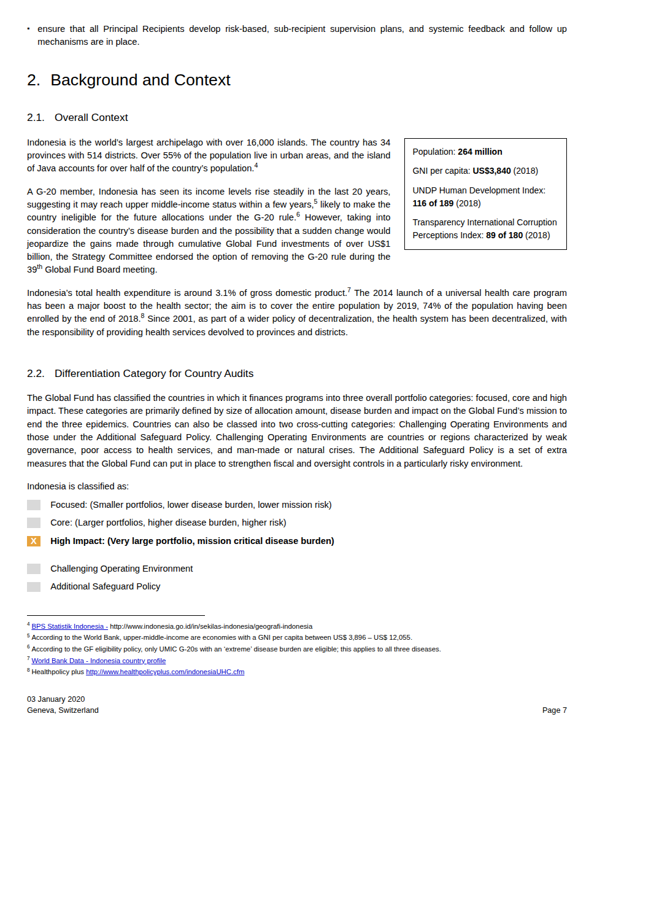▪ ensure that all Principal Recipients develop risk-based, sub-recipient supervision plans, and systemic feedback and follow up mechanisms are in place.
2. Background and Context
2.1. Overall Context
Population: 264 million
GNI per capita: US$3,840 (2018)
UNDP Human Development Index: 116 of 189 (2018)
Transparency International Corruption Perceptions Index: 89 of 180 (2018)
Indonesia is the world’s largest archipelago with over 16,000 islands. The country has 34 provinces with 514 districts. Over 55% of the population live in urban areas, and the island of Java accounts for over half of the country’s population.4
A G-20 member, Indonesia has seen its income levels rise steadily in the last 20 years, suggesting it may reach upper middle-income status within a few years,5 likely to make the country ineligible for the future allocations under the G-20 rule.6 However, taking into consideration the country’s disease burden and the possibility that a sudden change would jeopardize the gains made through cumulative Global Fund investments of over US$1 billion, the Strategy Committee endorsed the option of removing the G-20 rule during the 39th Global Fund Board meeting.
Indonesia’s total health expenditure is around 3.1% of gross domestic product.7 The 2014 launch of a universal health care program has been a major boost to the health sector; the aim is to cover the entire population by 2019, 74% of the population having been enrolled by the end of 2018.8 Since 2001, as part of a wider policy of decentralization, the health system has been decentralized, with the responsibility of providing health services devolved to provinces and districts.
2.2. Differentiation Category for Country Audits
The Global Fund has classified the countries in which it finances programs into three overall portfolio categories: focused, core and high impact. These categories are primarily defined by size of allocation amount, disease burden and impact on the Global Fund’s mission to end the three epidemics. Countries can also be classed into two cross-cutting categories: Challenging Operating Environments and those under the Additional Safeguard Policy. Challenging Operating Environments are countries or regions characterized by weak governance, poor access to health services, and man-made or natural crises. The Additional Safeguard Policy is a set of extra measures that the Global Fund can put in place to strengthen fiscal and oversight controls in a particularly risky environment.
Indonesia is classified as:
Focused: (Smaller portfolios, lower disease burden, lower mission risk)
Core: (Larger portfolios, higher disease burden, higher risk)
XHigh Impact: (Very large portfolio, mission critical disease burden)
Challenging Operating Environment
Additional Safeguard Policy
4BPS Statistik Indonesia - http://www.indonesia.go.id/in/sekilas-indonesia/geografi-indonesia
5According to the World Bank, upper-middle-income are economies with a GNI per capita between US$ 3,896 – US$ 12,055.
6According to the GF eligibility policy, only UMIC G-20s with an ‘extreme’ disease burden are eligible; this applies to all three diseases.
7World Bank Data - Indonesia country profile
8Healthpolicy plus http://www.healthpolicyplus.com/indonesiaUHC.cfm
03 January 2020
Geneva, Switzerland
Page 7